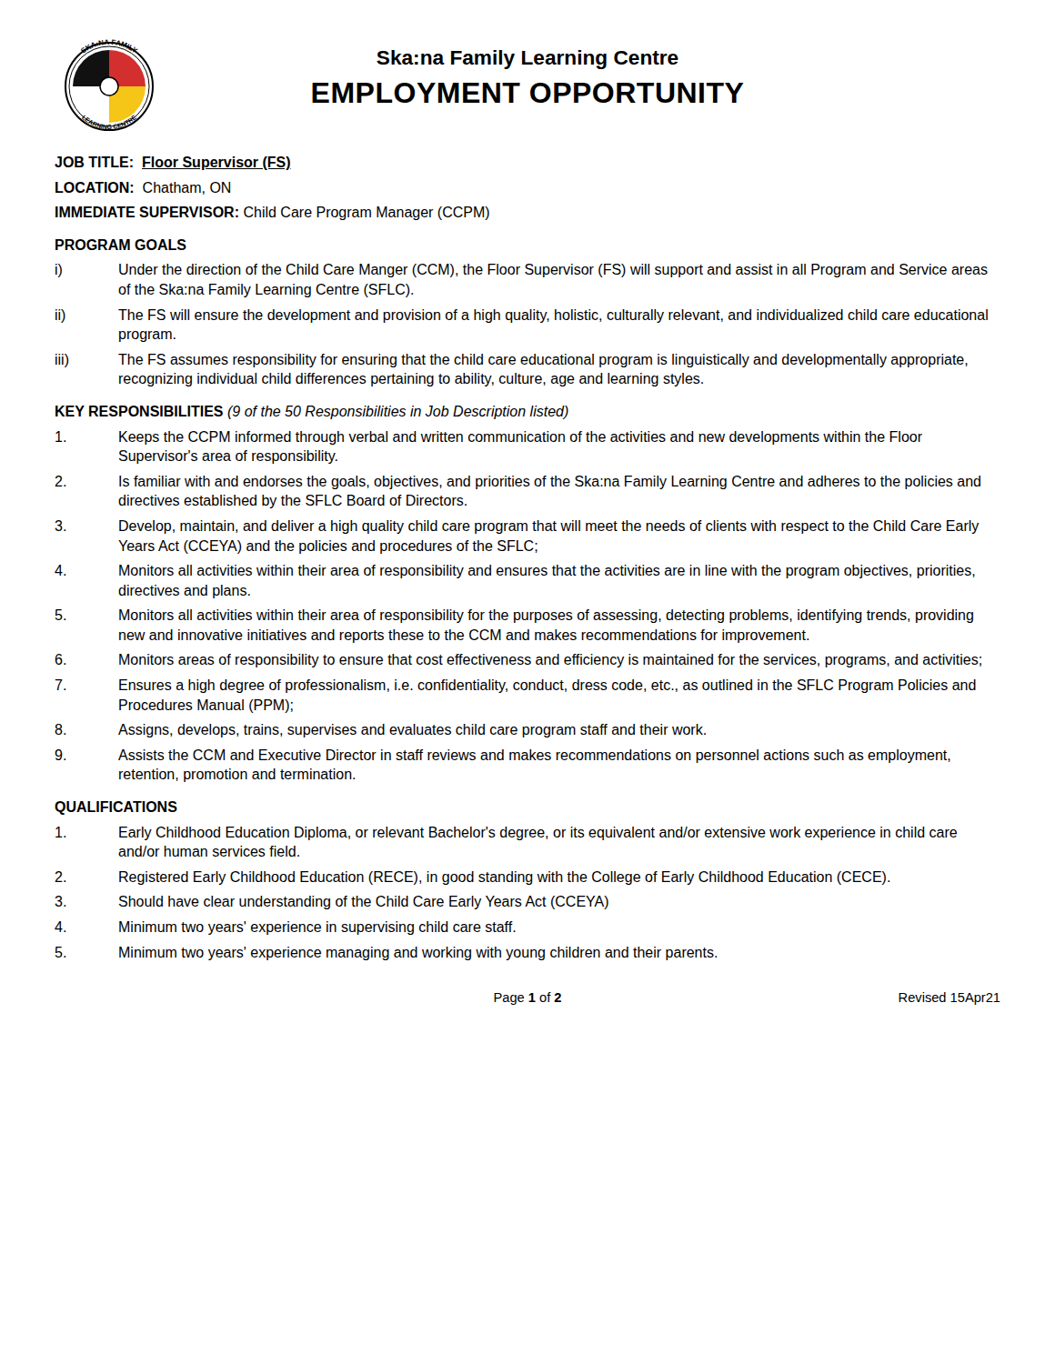Ska:na Family Learning Centre logo SKA:NA FAMILY LEARNING CENTRE
Ska:na Family Learning Centre
EMPLOYMENT OPPORTUNITY
JOB TITLE: Floor Supervisor (FS)
LOCATION: Chatham, ON
IMMEDIATE SUPERVISOR: Child Care Program Manager (CCPM)
PROGRAM GOALS
i) Under the direction of the Child Care Manger (CCM), the Floor Supervisor (FS) will support and assist in all Program and Service areas of the Ska:na Family Learning Centre (SFLC).
ii) The FS will ensure the development and provision of a high quality, holistic, culturally relevant, and individualized child care educational program.
iii) The FS assumes responsibility for ensuring that the child care educational program is linguistically and developmentally appropriate, recognizing individual child differences pertaining to ability, culture, age and learning styles.
KEY RESPONSIBILITIES (9 of the 50 Responsibilities in Job Description listed)
1. Keeps the CCPM informed through verbal and written communication of the activities and new developments within the Floor Supervisor's area of responsibility.
2. Is familiar with and endorses the goals, objectives, and priorities of the Ska:na Family Learning Centre and adheres to the policies and directives established by the SFLC Board of Directors.
3. Develop, maintain, and deliver a high quality child care program that will meet the needs of clients with respect to the Child Care Early Years Act (CCEYA) and the policies and procedures of the SFLC;
4. Monitors all activities within their area of responsibility and ensures that the activities are in line with the program objectives, priorities, directives and plans.
5. Monitors all activities within their area of responsibility for the purposes of assessing, detecting problems, identifying trends, providing new and innovative initiatives and reports these to the CCM and makes recommendations for improvement.
6. Monitors areas of responsibility to ensure that cost effectiveness and efficiency is maintained for the services, programs, and activities;
7. Ensures a high degree of professionalism, i.e. confidentiality, conduct, dress code, etc., as outlined in the SFLC Program Policies and Procedures Manual (PPM);
8. Assigns, develops, trains, supervises and evaluates child care program staff and their work.
9. Assists the CCM and Executive Director in staff reviews and makes recommendations on personnel actions such as employment, retention, promotion and termination.
QUALIFICATIONS
1. Early Childhood Education Diploma, or relevant Bachelor's degree, or its equivalent and/or extensive work experience in child care and/or human services field.
2. Registered Early Childhood Education (RECE), in good standing with the College of Early Childhood Education (CECE).
3. Should have clear understanding of the Child Care Early Years Act (CCEYA)
4. Minimum two years' experience in supervising child care staff.
5. Minimum two years' experience managing and working with young children and their parents.
Page 1 of 2
Revised 15Apr21